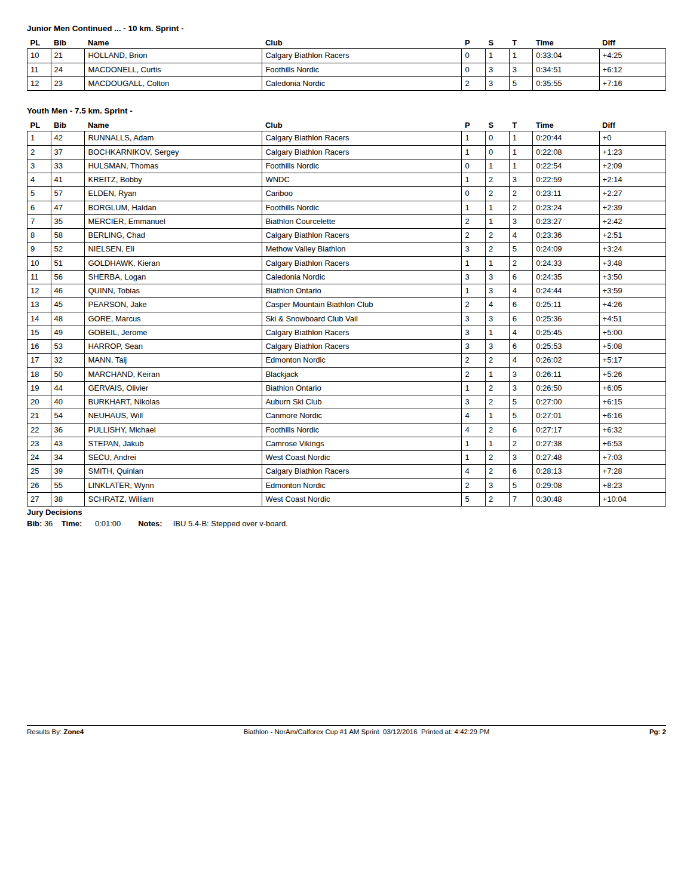Junior Men Continued ... - 10 km. Sprint -
| PL | Bib | Name | Club | P | S | T | Time | Diff |
| --- | --- | --- | --- | --- | --- | --- | --- | --- |
| 10 | 21 | HOLLAND, Brion | Calgary Biathlon Racers | 0 | 1 | 1 | 0:33:04 | +4:25 |
| 11 | 24 | MACDONELL, Curtis | Foothills Nordic | 0 | 3 | 3 | 0:34:51 | +6:12 |
| 12 | 23 | MACDOUGALL, Colton | Caledonia Nordic | 2 | 3 | 5 | 0:35:55 | +7:16 |
Youth Men - 7.5 km. Sprint -
| PL | Bib | Name | Club | P | S | T | Time | Diff |
| --- | --- | --- | --- | --- | --- | --- | --- | --- |
| 1 | 42 | RUNNALLS, Adam | Calgary Biathlon Racers | 1 | 0 | 1 | 0:20:44 | +0 |
| 2 | 37 | BOCHKARNIKOV, Sergey | Calgary Biathlon Racers | 1 | 0 | 1 | 0:22:08 | +1:23 |
| 3 | 33 | HULSMAN, Thomas | Foothills Nordic | 0 | 1 | 1 | 0:22:54 | +2:09 |
| 4 | 41 | KREITZ, Bobby | WNDC | 1 | 2 | 3 | 0:22:59 | +2:14 |
| 5 | 57 | ELDEN, Ryan | Cariboo | 0 | 2 | 2 | 0:23:11 | +2:27 |
| 6 | 47 | BORGLUM, Haldan | Foothills Nordic | 1 | 1 | 2 | 0:23:24 | +2:39 |
| 7 | 35 | MERCIER, Emmanuel | Biathlon Courcelette | 2 | 1 | 3 | 0:23:27 | +2:42 |
| 8 | 58 | BERLING, Chad | Calgary Biathlon Racers | 2 | 2 | 4 | 0:23:36 | +2:51 |
| 9 | 52 | NIELSEN, Eli | Methow Valley Biathlon | 3 | 2 | 5 | 0:24:09 | +3:24 |
| 10 | 51 | GOLDHAWK, Kieran | Calgary Biathlon Racers | 1 | 1 | 2 | 0:24:33 | +3:48 |
| 11 | 56 | SHERBA, Logan | Caledonia Nordic | 3 | 3 | 6 | 0:24:35 | +3:50 |
| 12 | 46 | QUINN, Tobias | Biathlon Ontario | 1 | 3 | 4 | 0:24:44 | +3:59 |
| 13 | 45 | PEARSON, Jake | Casper Mountain Biathlon Club | 2 | 4 | 6 | 0:25:11 | +4:26 |
| 14 | 48 | GORE, Marcus | Ski & Snowboard Club Vail | 3 | 3 | 6 | 0:25:36 | +4:51 |
| 15 | 49 | GOBEIL, Jerome | Calgary Biathlon Racers | 3 | 1 | 4 | 0:25:45 | +5:00 |
| 16 | 53 | HARROP, Sean | Calgary Biathlon Racers | 3 | 3 | 6 | 0:25:53 | +5:08 |
| 17 | 32 | MANN, Taij | Edmonton Nordic | 2 | 2 | 4 | 0:26:02 | +5:17 |
| 18 | 50 | MARCHAND, Keiran | Blackjack | 2 | 1 | 3 | 0:26:11 | +5:26 |
| 19 | 44 | GERVAIS, Olivier | Biathlon Ontario | 1 | 2 | 3 | 0:26:50 | +6:05 |
| 20 | 40 | BURKHART, Nikolas | Auburn Ski Club | 3 | 2 | 5 | 0:27:00 | +6:15 |
| 21 | 54 | NEUHAUS, Will | Canmore Nordic | 4 | 1 | 5 | 0:27:01 | +6:16 |
| 22 | 36 | PULLISHY, Michael | Foothills Nordic | 4 | 2 | 6 | 0:27:17 | +6:32 |
| 23 | 43 | STEPAN, Jakub | Camrose Vikings | 1 | 1 | 2 | 0:27:38 | +6:53 |
| 24 | 34 | SECU, Andrei | West Coast Nordic | 1 | 2 | 3 | 0:27:48 | +7:03 |
| 25 | 39 | SMITH, Quinlan | Calgary Biathlon Racers | 4 | 2 | 6 | 0:28:13 | +7:28 |
| 26 | 55 | LINKLATER, Wynn | Edmonton Nordic | 2 | 3 | 5 | 0:29:08 | +8:23 |
| 27 | 38 | SCHRATZ, William | West Coast Nordic | 5 | 2 | 7 | 0:30:48 | +10:04 |
Jury Decisions
Bib: 36 Time: 0:01:00 Notes: IBU 5.4-B: Stepped over v-board.
Results By: Zone4
Biathlon - NorAm/Calforex Cup #1 AM Sprint 03/12/2016 Printed at: 4:42:29 PM
Pg: 2